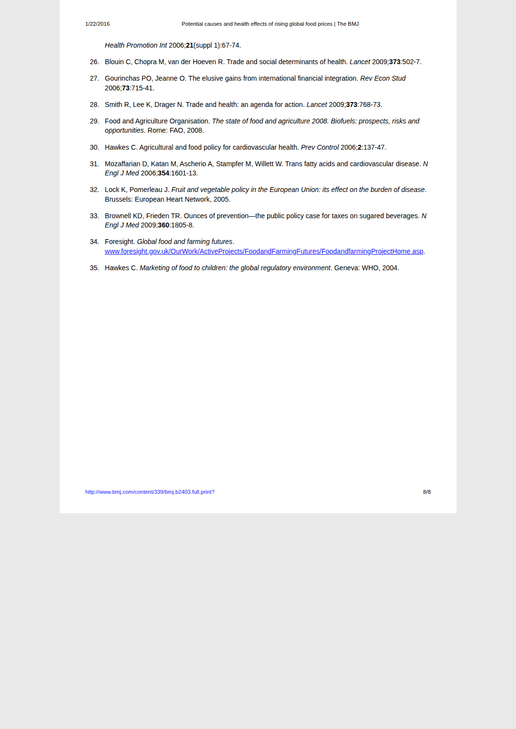1/22/2016 Potential causes and health effects of rising global food prices | The BMJ
Health Promotion Int 2006;21(suppl 1):67-74.
Blouin C, Chopra M, van der Hoeven R. Trade and social determinants of health. Lancet 2009;373:502-7.
Gourinchas PO, Jeanne O. The elusive gains from international financial integration. Rev Econ Stud 2006;73:715-41.
Smith R, Lee K, Drager N. Trade and health: an agenda for action. Lancet 2009;373:768-73.
Food and Agriculture Organisation. The state of food and agriculture 2008. Biofuels: prospects, risks and opportunities. Rome: FAO, 2008.
Hawkes C. Agricultural and food policy for cardiovascular health. Prev Control 2006;2:137-47.
Mozaffarian D, Katan M, Ascherio A, Stampfer M, Willett W. Trans fatty acids and cardiovascular disease. N Engl J Med 2006;354:1601-13.
Lock K, Pomerleau J. Fruit and vegetable policy in the European Union: its effect on the burden of disease. Brussels: European Heart Network, 2005.
Brownell KD, Frieden TR. Ounces of prevention—the public policy case for taxes on sugared beverages. N Engl J Med 2009;360:1805-8.
Foresight. Global food and farming futures.
www.foresight.gov.uk/OurWork/ActiveProjects/FoodandFarmingFutures/FoodandfarmingProjectHome.asp.
Hawkes C. Marketing of food to children: the global regulatory environment. Geneva: WHO, 2004.
http://www.bmj.com/content/339/bmj.b2403.full.print? 8/8